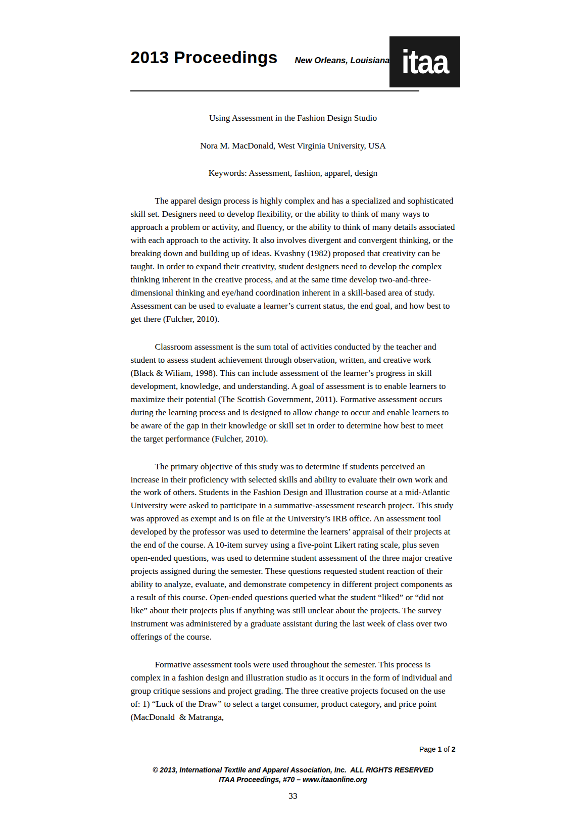2013 Proceedings
New Orleans, Louisiana
itaa
Using Assessment in the Fashion Design Studio
Nora M. MacDonald, West Virginia University, USA
Keywords: Assessment, fashion, apparel, design
The apparel design process is highly complex and has a specialized and sophisticated skill set. Designers need to develop flexibility, or the ability to think of many ways to approach a problem or activity, and fluency, or the ability to think of many details associated with each approach to the activity. It also involves divergent and convergent thinking, or the breaking down and building up of ideas. Kvashny (1982) proposed that creativity can be taught. In order to expand their creativity, student designers need to develop the complex thinking inherent in the creative process, and at the same time develop two-and-three-dimensional thinking and eye/hand coordination inherent in a skill-based area of study. Assessment can be used to evaluate a learner’s current status, the end goal, and how best to get there (Fulcher, 2010).
Classroom assessment is the sum total of activities conducted by the teacher and student to assess student achievement through observation, written, and creative work (Black & Wiliam, 1998). This can include assessment of the learner’s progress in skill development, knowledge, and understanding. A goal of assessment is to enable learners to maximize their potential (The Scottish Government, 2011). Formative assessment occurs during the learning process and is designed to allow change to occur and enable learners to be aware of the gap in their knowledge or skill set in order to determine how best to meet the target performance (Fulcher, 2010).
The primary objective of this study was to determine if students perceived an increase in their proficiency with selected skills and ability to evaluate their own work and the work of others. Students in the Fashion Design and Illustration course at a mid-Atlantic University were asked to participate in a summative-assessment research project. This study was approved as exempt and is on file at the University’s IRB office. An assessment tool developed by the professor was used to determine the learners’ appraisal of their projects at the end of the course. A 10-item survey using a five-point Likert rating scale, plus seven open-ended questions, was used to determine student assessment of the three major creative projects assigned during the semester. These questions requested student reaction of their ability to analyze, evaluate, and demonstrate competency in different project components as a result of this course. Open-ended questions queried what the student “liked” or “did not like” about their projects plus if anything was still unclear about the projects. The survey instrument was administered by a graduate assistant during the last week of class over two offerings of the course.
Formative assessment tools were used throughout the semester. This process is complex in a fashion design and illustration studio as it occurs in the form of individual and group critique sessions and project grading. The three creative projects focused on the use of: 1) “Luck of the Draw” to select a target consumer, product category, and price point (MacDonald & Matranga,
Page 1 of 2
© 2013, International Textile and Apparel Association, Inc. ALL RIGHTS RESERVED
ITAA Proceedings, #70 – www.itaaonline.org
33